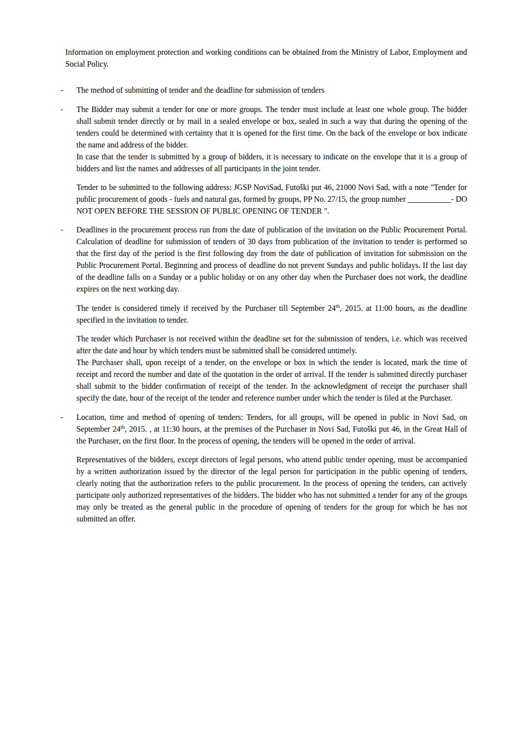Information on employment protection and working conditions can be obtained from the Ministry of Labor, Employment and Social Policy.
The method of submitting of tender and the deadline for submission of tenders
The Bidder may submit a tender for one or more groups. The tender must include at least one whole group. The bidder shall submit tender directly or by mail in a sealed envelope or box, sealed in such a way that during the opening of the tenders could be determined with certainty that it is opened for the first time. On the back of the envelope or box indicate the name and address of the bidder.
In case that the tender is submitted by a group of bidders, it is necessary to indicate on the envelope that it is a group of bidders and list the names and addresses of all participants in the joint tender.
Tender to be submitted to the following address: JGSP NoviSad, Futoški put 46, 21000 Novi Sad, with a note "Tender for public procurement of goods - fuels and natural gas, formed by groups, PP No. 27/15, the group number ___________- DO NOT OPEN BEFORE THE SESSION OF PUBLIC OPENING OF TENDER ".
Deadlines in the procurement process run from the date of publication of the invitation on the Public Procurement Portal. Calculation of deadline for submission of tenders of 30 days from publication of the invitation to tender is performed so that the first day of the period is the first following day from the date of publication of invitation for submission on the Public Procurement Portal. Beginning and process of deadline do not prevent Sundays and public holidays. If the last day of the deadline falls on a Sunday or a public holiday or on any other day when the Purchaser does not work, the deadline expires on the next working day.
The tender is considered timely if received by the Purchaser till September 24th, 2015. at 11:00 hours, as the deadline specified in the invitation to tender.
The tender which Purchaser is not received within the deadline set for the submission of tenders, i.e. which was received after the date and hour by which tenders must be submitted shall be considered untimely.
The Purchaser shall, upon receipt of a tender, on the envelope or box in which the tender is located, mark the time of receipt and record the number and date of the quotation in the order of arrival. If the tender is submitted directly purchaser shall submit to the bidder confirmation of receipt of the tender. In the acknowledgment of receipt the purchaser shall specify the date, hour of the receipt of the tender and reference number under which the tender is filed at the Purchaser.
Location, time and method of opening of tenders: Tenders, for all groups, will be opened in public in Novi Sad, on September 24th, 2015. , at 11:30 hours, at the premises of the Purchaser in Novi Sad, Futoški put 46, in the Great Hall of the Purchaser, on the first floor. In the process of opening, the tenders will be opened in the order of arrival.
Representatives of the bidders, except directors of legal persons, who attend public tender opening, must be accompanied by a written authorization issued by the director of the legal person for participation in the public opening of tenders, clearly noting that the authorization refers to the public procurement. In the process of opening the tenders, can actively participate only authorized representatives of the bidders. The bidder who has not submitted a tender for any of the groups may only be treated as the general public in the procedure of opening of tenders for the group for which he has not submitted an offer.